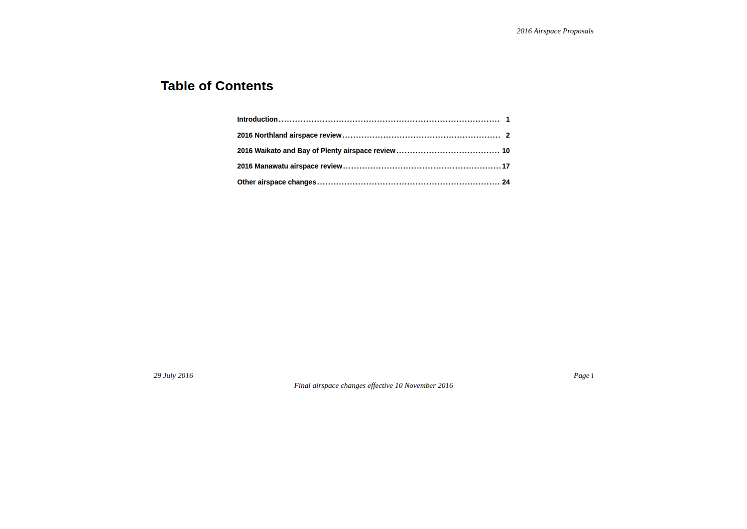2016 Airspace Proposals
Table of Contents
Introduction ........................................................................................................... 1
2016 Northland airspace review ........................................................................... 2
2016 Waikato and Bay of Plenty airspace review ............................................. 10
2016 Manawatu airspace review ......................................................................... 17
Other airspace changes ..................................................................................... 24
29 July 2016 Page i
Final airspace changes effective 10 November 2016